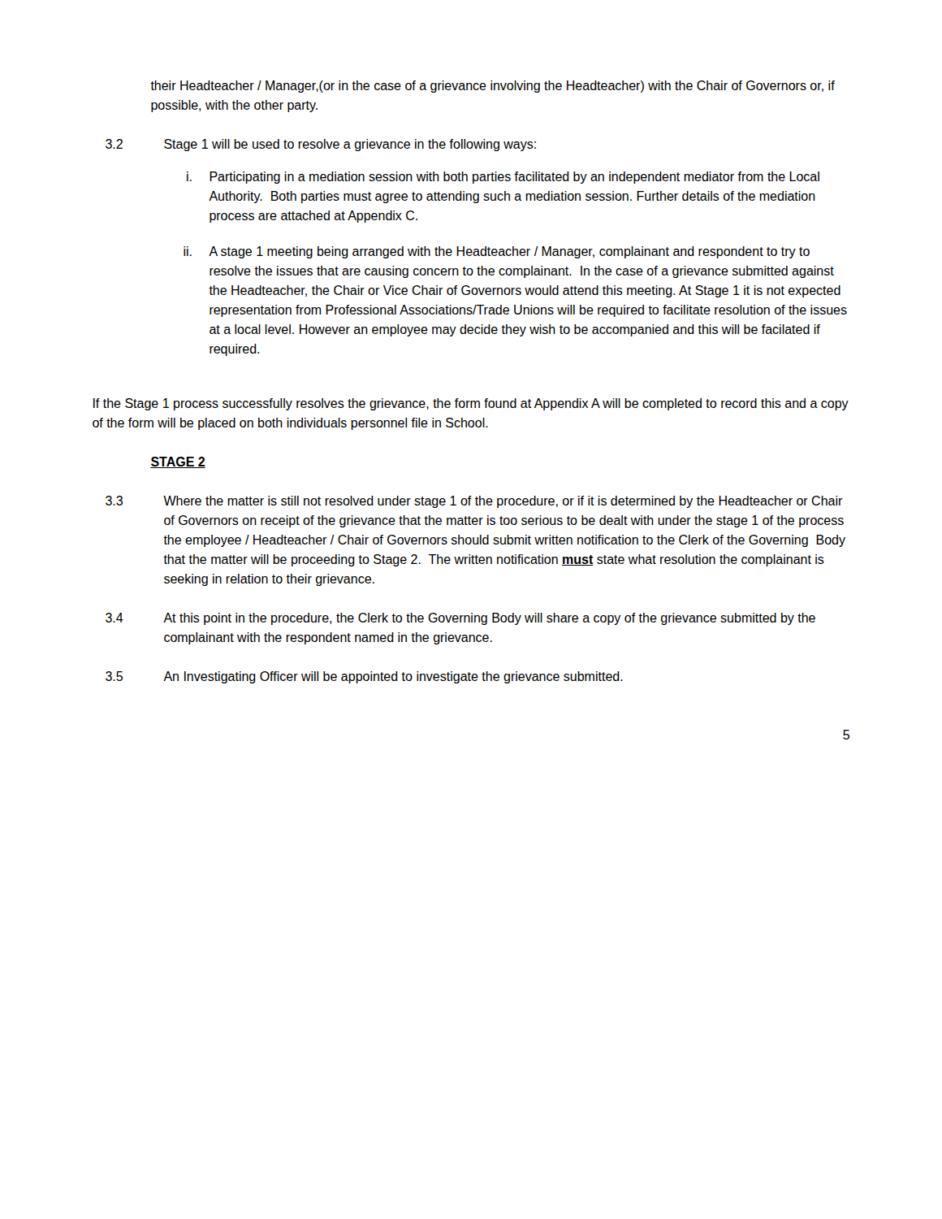their Headteacher / Manager,(or in the case of a grievance involving the Headteacher) with the Chair of Governors or, if possible, with the other party.
3.2
Stage 1 will be used to resolve a grievance in the following ways:
Participating in a mediation session with both parties facilitated by an independent mediator from the Local Authority. Both parties must agree to attending such a mediation session. Further details of the mediation process are attached at Appendix C.
A stage 1 meeting being arranged with the Headteacher / Manager, complainant and respondent to try to resolve the issues that are causing concern to the complainant. In the case of a grievance submitted against the Headteacher, the Chair or Vice Chair of Governors would attend this meeting. At Stage 1 it is not expected representation from Professional Associations/Trade Unions will be required to facilitate resolution of the issues at a local level. However an employee may decide they wish to be accompanied and this will be facilated if required.
If the Stage 1 process successfully resolves the grievance, the form found at Appendix A will be completed to record this and a copy of the form will be placed on both individuals personnel file in School.
STAGE 2
3.3
Where the matter is still not resolved under stage 1 of the procedure, or if it is determined by the Headteacher or Chair of Governors on receipt of the grievance that the matter is too serious to be dealt with under the stage 1 of the process the employee / Headteacher / Chair of Governors should submit written notification to the Clerk of the Governing Body that the matter will be proceeding to Stage 2. The written notification must state what resolution the complainant is seeking in relation to their grievance.
3.4
At this point in the procedure, the Clerk to the Governing Body will share a copy of the grievance submitted by the complainant with the respondent named in the grievance.
3.5
An Investigating Officer will be appointed to investigate the grievance submitted.
5